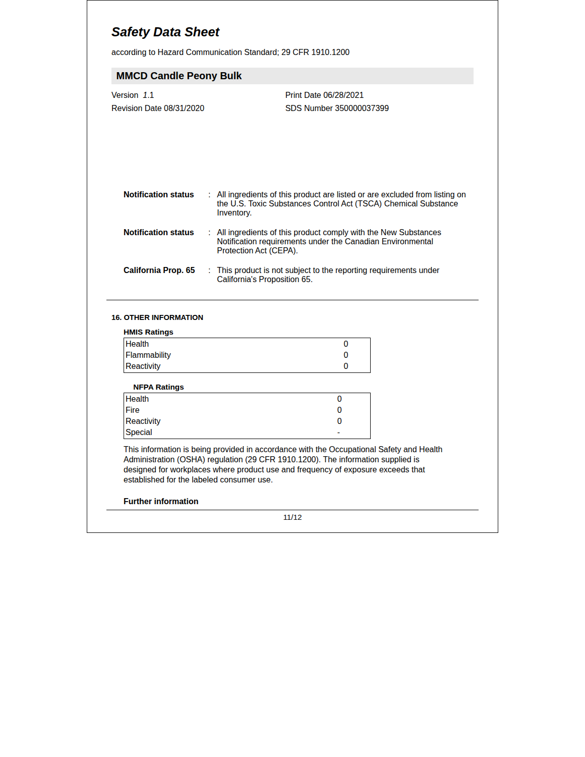Safety Data Sheet
according to Hazard Communication Standard; 29 CFR 1910.1200
MMCD Candle Peony Bulk
| Version 1 .1 | Print Date 06/28/2021 |
| Revision Date 08/31/2020 | SDS Number 350000037399 |
Notification status
:
All ingredients of this product are listed or are excluded from listing on the U.S. Toxic Substances Control Act (TSCA) Chemical Substance Inventory.
Notification status
:
All ingredients of this product comply with the New Substances Notification requirements under the Canadian Environmental Protection Act (CEPA).
California Prop. 65
:
This product is not subject to the reporting requirements under California's Proposition 65.
16. OTHER INFORMATION
HMIS Ratings
| Health | 0 |
| Flammability | 0 |
| Reactivity | 0 |
NFPA Ratings
| Health | 0 |
| Fire | 0 |
| Reactivity | 0 |
| Special | - |
This information is being provided in accordance with the Occupational Safety and Health Administration (OSHA) regulation (29 CFR 1910.1200). The information supplied is designed for workplaces where product use and frequency of exposure exceeds that established for the labeled consumer use.
Further information
11/12